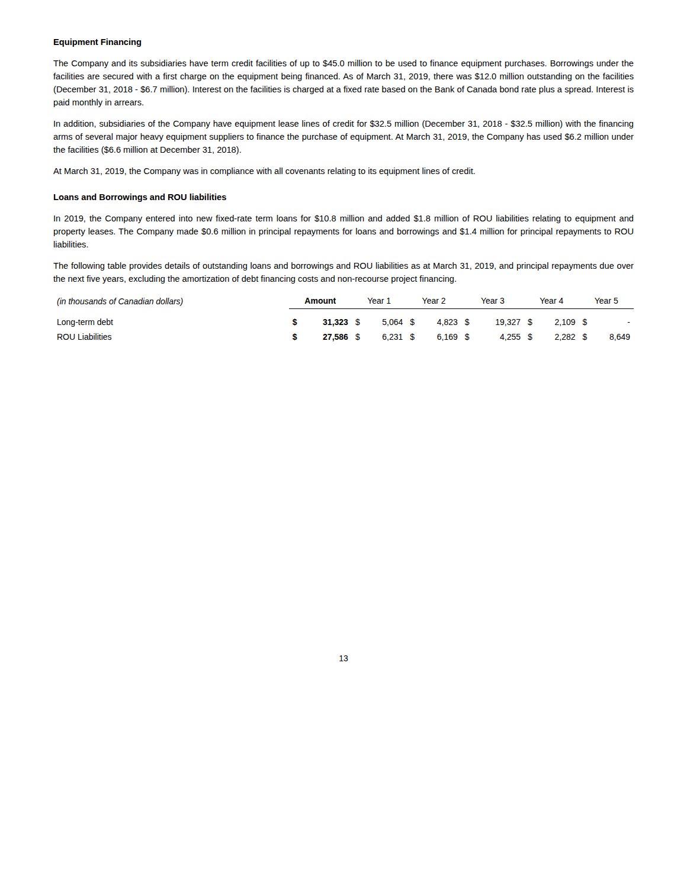Equipment Financing
The Company and its subsidiaries have term credit facilities of up to $45.0 million to be used to finance equipment purchases. Borrowings under the facilities are secured with a first charge on the equipment being financed. As of March 31, 2019, there was $12.0 million outstanding on the facilities (December 31, 2018 - $6.7 million). Interest on the facilities is charged at a fixed rate based on the Bank of Canada bond rate plus a spread. Interest is paid monthly in arrears.
In addition, subsidiaries of the Company have equipment lease lines of credit for $32.5 million (December 31, 2018 - $32.5 million) with the financing arms of several major heavy equipment suppliers to finance the purchase of equipment. At March 31, 2019, the Company has used $6.2 million under the facilities ($6.6 million at December 31, 2018).
At March 31, 2019, the Company was in compliance with all covenants relating to its equipment lines of credit.
Loans and Borrowings and ROU liabilities
In 2019, the Company entered into new fixed-rate term loans for $10.8 million and added $1.8 million of ROU liabilities relating to equipment and property leases. The Company made $0.6 million in principal repayments for loans and borrowings and $1.4 million for principal repayments to ROU liabilities.
The following table provides details of outstanding loans and borrowings and ROU liabilities as at March 31, 2019, and principal repayments due over the next five years, excluding the amortization of debt financing costs and non-recourse project financing.
| (in thousands of Canadian dollars) | Amount | Year 1 | Year 2 | Year 3 | Year 4 | Year 5 |
| --- | --- | --- | --- | --- | --- | --- |
| Long-term debt | $ | 31,323 | $ | 5,064 | $ | 4,823 | $ | 19,327 | $ | 2,109 | $ | - |
| ROU Liabilities | $ | 27,586 | $ | 6,231 | $ | 6,169 | $ | 4,255 | $ | 2,282 | $ | 8,649 |
13